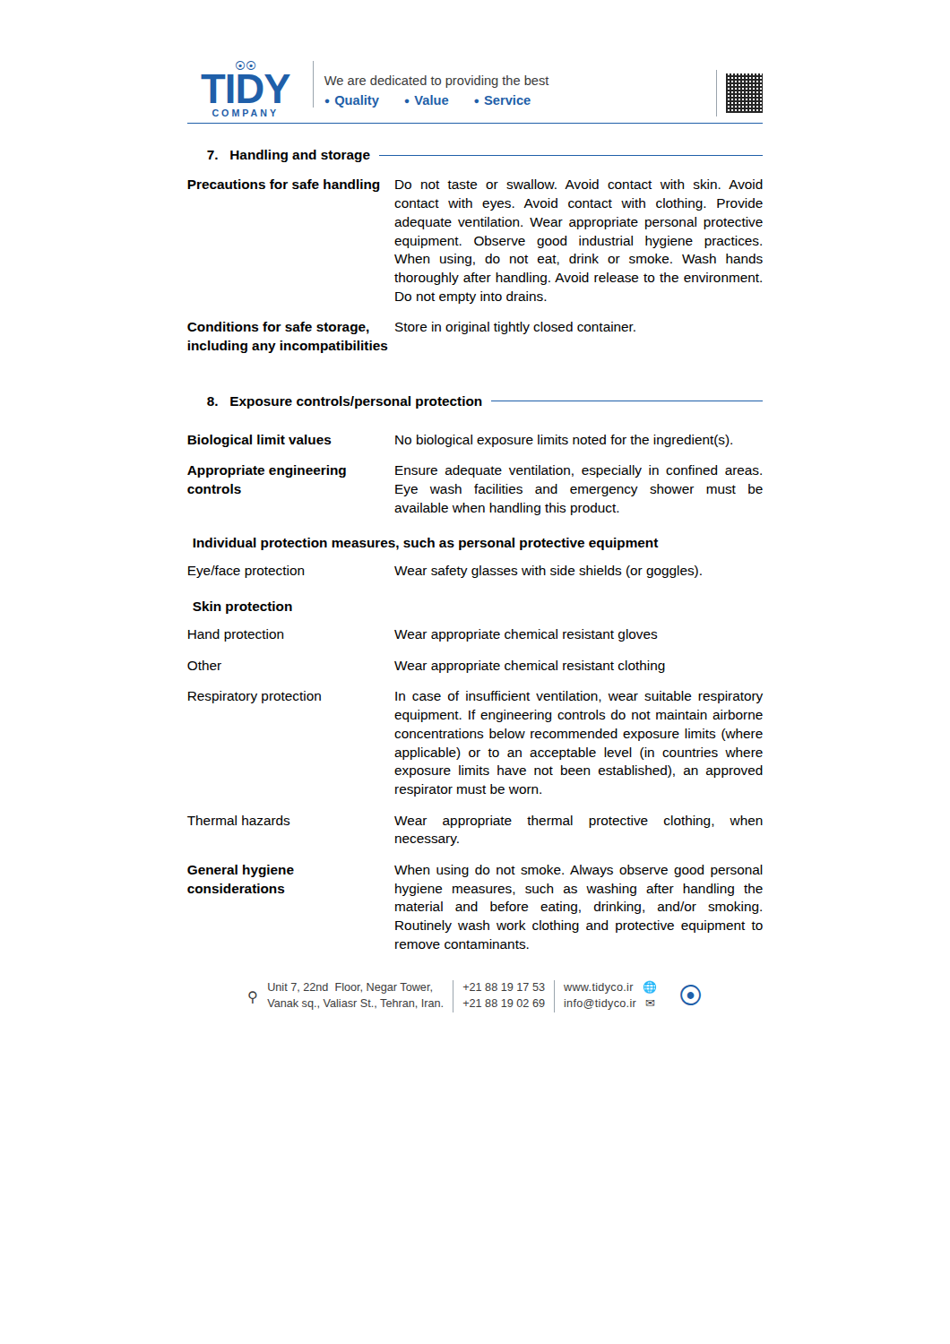⦿⦿
TIDY
COMPANY
We are dedicated to providing the best
Quality Value Service
7. Handling and storage
| Precautions for safe handling | Do not taste or swallow. Avoid contact with skin. Avoid contact with eyes. Avoid contact with clothing. Provide adequate ventilation. Wear appropriate personal protective equipment. Observe good industrial hygiene practices. When using, do not eat, drink or smoke. Wash hands thoroughly after handling. Avoid release to the environment. Do not empty into drains. |
| Conditions for safe storage, including any incompatibilities | Store in original tightly closed container. |
8. Exposure controls/personal protection
| Biological limit values | No biological exposure limits noted for the ingredient(s). |
| Appropriate engineering controls | Ensure adequate ventilation, especially in confined areas. Eye wash facilities and emergency shower must be available when handling this product. |
Individual protection measures, such as personal protective equipment
| Eye/face protection | Wear safety glasses with side shields (or goggles). |
Skin protection
| Hand protection | Wear appropriate chemical resistant gloves |
| Other | Wear appropriate chemical resistant clothing |
| Respiratory protection | In case of insufficient ventilation, wear suitable respiratory equipment. If engineering controls do not maintain airborne concentrations below recommended exposure limits (where applicable) or to an acceptable level (in countries where exposure limits have not been established), an approved respirator must be worn. |
| Thermal hazards | Wear appropriate thermal protective clothing, when necessary. |
| General hygiene considerations | When using do not smoke. Always observe good personal hygiene measures, such as washing after handling the material and before eating, drinking, and/or smoking. Routinely wash work clothing and protective equipment to remove contaminants. |
⚲
Unit 7, 22nd Floor, Negar Tower,
Vanak sq., Valiasr St., Tehran, Iran.
+21 88 19 17 53
+21 88 19 02 69
www.tidyco.ir 🌐
info@tidyco.ir ✉
⦿